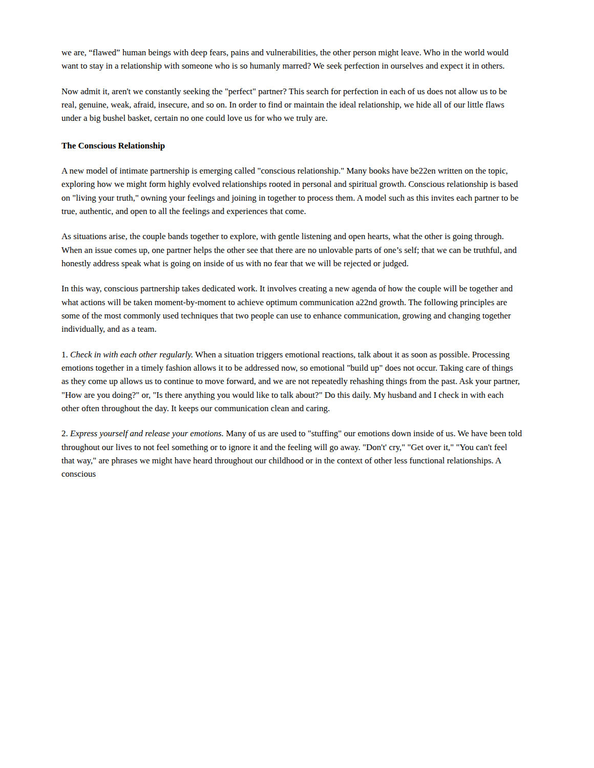we are, “flawed” human beings with deep fears, pains and vulnerabilities, the other person might leave. Who in the world would want to stay in a relationship with someone who is so humanly marred? We seek perfection in ourselves and expect it in others.
Now admit it, aren't we constantly seeking the "perfect" partner? This search for perfection in each of us does not allow us to be real, genuine, weak, afraid, insecure, and so on. In order to find or maintain the ideal relationship, we hide all of our little flaws under a big bushel basket, certain no one could love us for who we truly are.
The Conscious Relationship
A new model of intimate partnership is emerging called "conscious relationship." Many books have be22en written on the topic, exploring how we might form highly evolved relationships rooted in personal and spiritual growth. Conscious relationship is based on "living your truth," owning your feelings and joining in together to process them. A model such as this invites each partner to be true, authentic, and open to all the feelings and experiences that come.
As situations arise, the couple bands together to explore, with gentle listening and open hearts, what the other is going through. When an issue comes up, one partner helps the other see that there are no unlovable parts of one’s self; that we can be truthful, and honestly address speak what is going on inside of us with no fear that we will be rejected or judged.
In this way, conscious partnership takes dedicated work. It involves creating a new agenda of how the couple will be together and what actions will be taken moment-by-moment to achieve optimum communication a22nd growth. The following principles are some of the most commonly used techniques that two people can use to enhance communication, growing and changing together individually, and as a team.
1. Check in with each other regularly. When a situation triggers emotional reactions, talk about it as soon as possible. Processing emotions together in a timely fashion allows it to be addressed now, so emotional "build up" does not occur. Taking care of things as they come up allows us to continue to move forward, and we are not repeatedly rehashing things from the past. Ask your partner, "How are you doing?" or, "Is there anything you would like to talk about?" Do this daily. My husband and I check in with each other often throughout the day. It keeps our communication clean and caring.
2. Express yourself and release your emotions. Many of us are used to "stuffing" our emotions down inside of us. We have been told throughout our lives to not feel something or to ignore it and the feeling will go away. "Don't' cry," "Get over it," "You can't feel that way," are phrases we might have heard throughout our childhood or in the context of other less functional relationships. A conscious